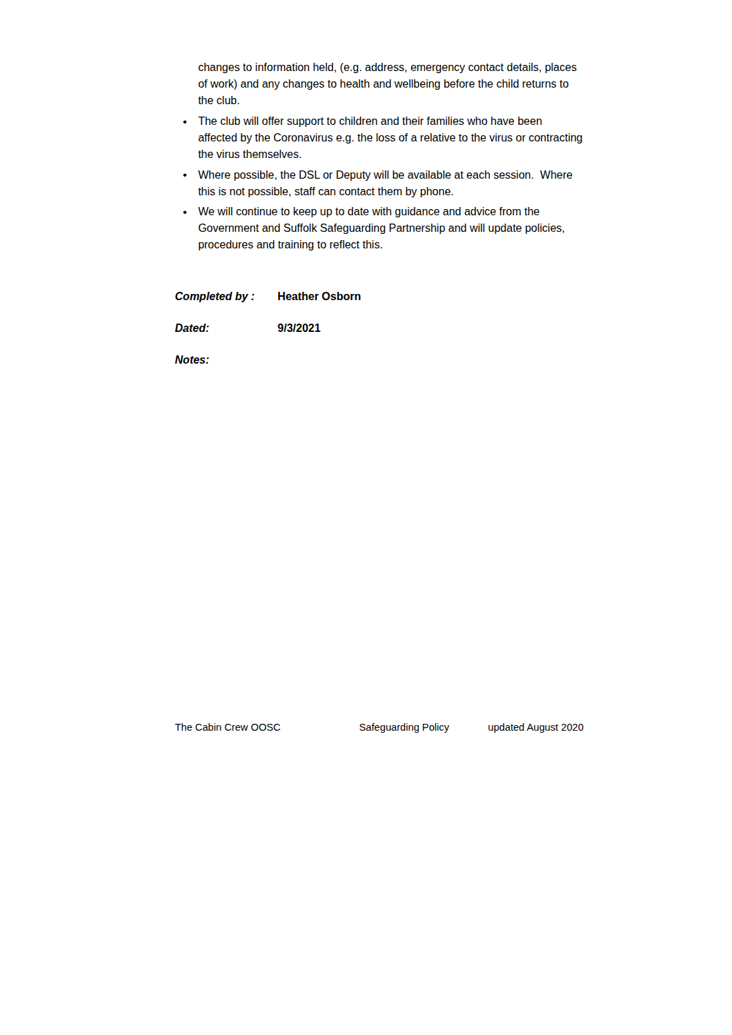changes to information held, (e.g. address, emergency contact details, places of work) and any changes to health and wellbeing before the child returns to the club.
The club will offer support to children and their families who have been affected by the Coronavirus e.g. the loss of a relative to the virus or contracting the virus themselves.
Where possible, the DSL or Deputy will be available at each session. Where this is not possible, staff can contact them by phone.
We will continue to keep up to date with guidance and advice from the Government and Suffolk Safeguarding Partnership and will update policies, procedures and training to reflect this.
Completed by : Heather Osborn
Dated: 9/3/2021
Notes:
The Cabin Crew OOSC
Safeguarding Policy
updated August 2020